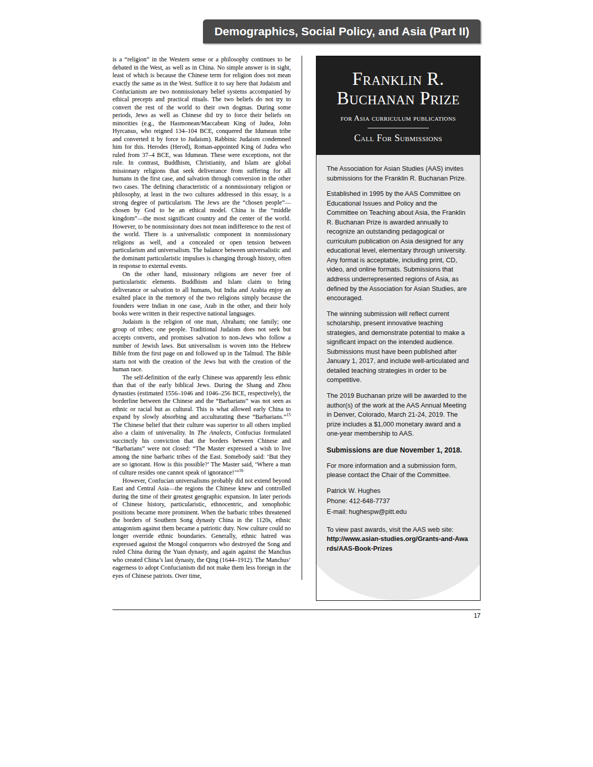Demographics, Social Policy, and Asia (Part II)
is a “religion” in the Western sense or a philosophy continues to be debated in the West, as well as in China. No simple answer is in sight, least of which is because the Chinese term for religion does not mean exactly the same as in the West. Suffice it to say here that Judaism and Confucianism are two nonmissionary belief systems accompanied by ethical precepts and practical rituals. The two beliefs do not try to convert the rest of the world to their own dogmas. During some periods, Jews as well as Chinese did try to force their beliefs on minorities (e.g., the Hasmonean/Maccabean King of Judea, John Hyrcanus, who reigned 134–104 BCE, conquered the Idumean tribe and converted it by force to Judaism). Rabbinic Judaism condemned him for this. Herodes (Herod), Roman-appointed King of Judea who ruled from 37–4 BCE, was Idumean. These were exceptions, not the rule. In contrast, Buddhism, Christianity, and Islam are global missionary religions that seek deliverance from suffering for all humans in the first case, and salvation through conversion in the other two cases. The defining characteristic of a nonmissionary religion or philosophy, at least in the two cultures addressed in this essay, is a strong degree of particularism. The Jews are the “chosen people”—chosen by God to be an ethical model. China is the “middle kingdom”—the most significant country and the center of the world. However, to be nonmissionary does not mean indifference to the rest of the world. There is a universalistic component in nonmissionary religions as well, and a concealed or open tension between particularism and universalism. The balance between universalistic and the dominant particularistic impulses is changing through history, often in response to external events.
On the other hand, missionary religions are never free of particularistic elements. Buddhism and Islam claim to bring deliverance or salvation to all humans, but India and Arabia enjoy an exalted place in the memory of the two religions simply because the founders were Indian in one case, Arab in the other, and their holy books were written in their respective national languages.
Judaism is the religion of one man, Abraham; one family; one group of tribes; one people. Traditional Judaism does not seek but accepts converts, and promises salvation to non-Jews who follow a number of Jewish laws. But universalism is woven into the Hebrew Bible from the first page on and followed up in the Talmud. The Bible starts not with the creation of the Jews but with the creation of the human race.
The self-definition of the early Chinese was apparently less ethnic than that of the early biblical Jews. During the Shang and Zhou dynasties (estimated 1556–1046 and 1046–256 BCE, respectively), the borderline between the Chinese and the “Barbarians” was not seen as ethnic or racial but as cultural. This is what allowed early China to expand by slowly absorbing and acculturating these “Barbarians.”15 The Chinese belief that their culture was superior to all others implied also a claim of universality. In The Analects, Confucius formulated succinctly his conviction that the borders between Chinese and “Barbarians” were not closed: “The Master expressed a wish to live among the nine barbaric tribes of the East. Somebody said: ‘But they are so ignorant. How is this possible?’ The Master said, ‘Where a man of culture resides one cannot speak of ignorance!’”16
However, Confucian universalisms probably did not extend beyond East and Central Asia—the regions the Chinese knew and controlled during the time of their greatest geographic expansion. In later periods of Chinese history, particularistic, ethnocentric, and xenophobic positions became more prominent. When the barbaric tribes threatened the borders of Southern Song dynasty China in the 1120s, ethnic antagonism against them became a patriotic duty. Now culture could no longer override ethnic boundaries. Generally, ethnic hatred was expressed against the Mongol conquerors who destroyed the Song and ruled China during the Yuan dynasty, and again against the Manchus who created China’s last dynasty, the Qing (1644–1912). The Manchus’ eagerness to adopt Confucianism did not make them less foreign in the eyes of Chinese patriots. Over time,
Franklin R.
Buchanan Prize
for Asia curriculum publications
Call For Submissions
The Association for Asian Studies (AAS) invites submissions for the Franklin R. Buchanan Prize.
Established in 1995 by the AAS Committee on Educational Issues and Policy and the Committee on Teaching about Asia, the Franklin R. Buchanan Prize is awarded annually to recognize an outstanding pedagogical or curriculum publication on Asia designed for any educational level, elementary through university. Any format is acceptable, including print, CD, video, and online formats. Submissions that address underrepresented regions of Asia, as defined by the Association for Asian Studies, are encouraged.
The winning submission will reflect current scholarship, present innovative teaching strategies, and demonstrate potential to make a significant impact on the intended audience. Submissions must have been published after January 1, 2017, and include well-articulated and detailed teaching strategies in order to be competitive.
The 2019 Buchanan prize will be awarded to the author(s) of the work at the AAS Annual Meeting in Denver, Colorado, March 21-24, 2019. The prize includes a $1,000 monetary award and a one-year membership to AAS.
Submissions are due November 1, 2018.
For more information and a submission form, please contact the Chair of the Committee.
Patrick W. Hughes
Phone: 412-648-7737
E-mail: hughespw@pitt.edu
To view past awards, visit the AAS web site:
http://www.asian-studies.org/Grants-and-Awards/AAS-Book-Prizes
17